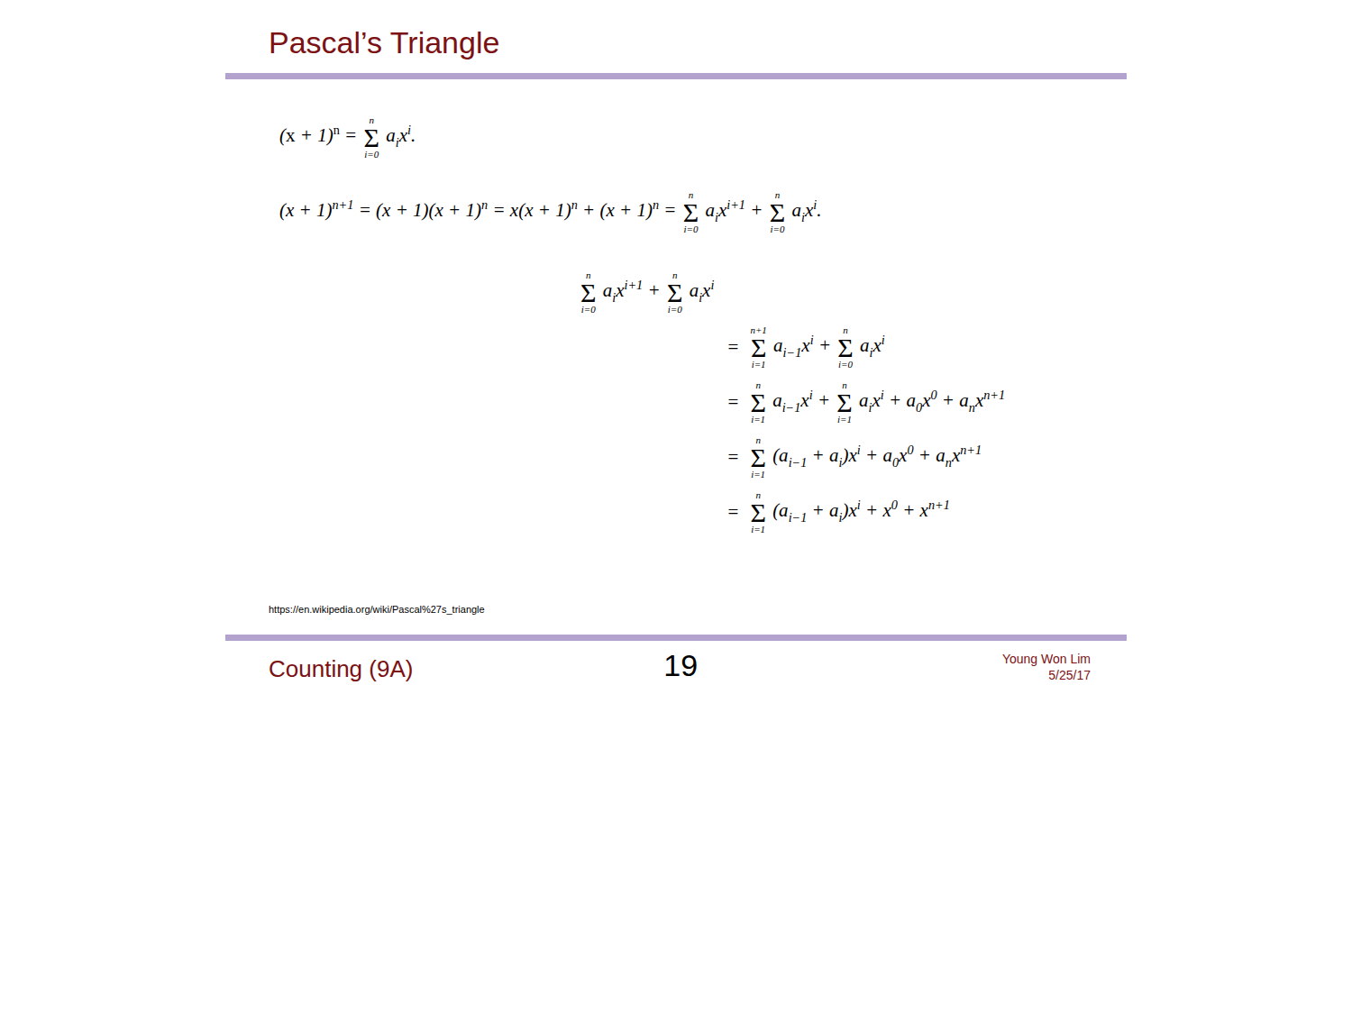Pascal’s Triangle
(x + 1)n = nΣi=0 aixi.
(x + 1)n+1 = (x + 1)(x + 1)n = x(x + 1)n + (x + 1)n = nΣi=0 aixi+1 + nΣi=0 aixi.
| n Σ i=0 a i x i+1 + n Σ i=0 a i x i | | |
| | = | n+1 Σ i=1 a i−1 x i + n Σ i=0 a i x i |
| | = | n Σ i=1 a i−1 x i + n Σ i=1 a i x i + a 0 x 0 + a n x n+1 |
| | = | n Σ i=1 (a i−1 + a i )x i + a 0 x 0 + a n x n+1 |
| | = | n Σ i=1 (a i−1 + a i )x i + x 0 + x n+1 |
https://en.wikipedia.org/wiki/Pascal%27s_triangle
Counting (9A)
19
Young Won Lim
5/25/17